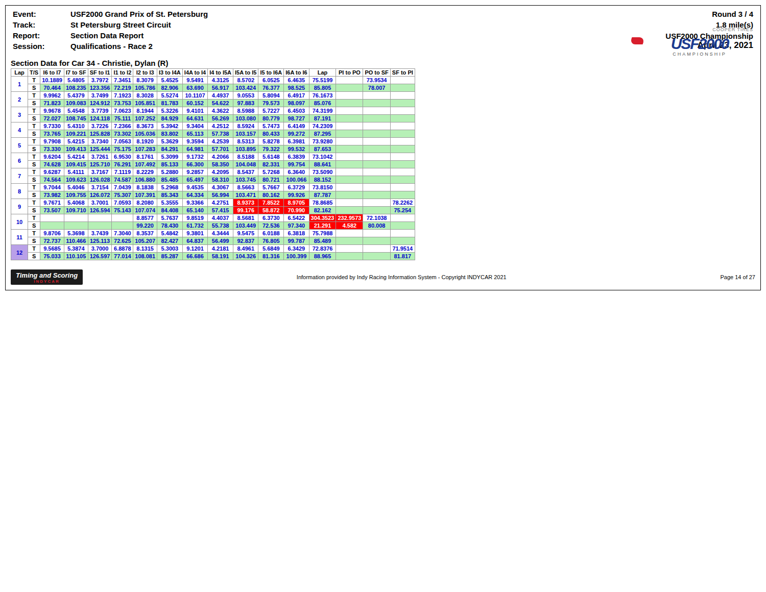| Event: | USF2000 Grand Prix of St. Petersburg | Round 3 / 4 |
| Track: | St Petersburg Street Circuit | 1.8 mile(s) |
| Report: | Section Data Report | USF2000 Championship April 23, 2021 |
| Session: | Qualifications - Race 2 |
COOPER TIRES
USF2000
CHAMPIONSHIP
Section Data for Car 34 - Christie, Dylan (R)
| Lap | T/S | I6 to I7 | I7 to SF | SF to I1 | I1 to I2 | I2 to I3 | I3 to I4A | I4A to I4 | I4 to I5A | I5A to I5 | I5 to I6A | I6A to I6 | Lap | PI to PO | PO to SF | SF to PI |
| --- | --- | --- | --- | --- | --- | --- | --- | --- | --- | --- | --- | --- | --- | --- | --- | --- |
| 1 | T | 10.1889 | 5.4805 | 3.7972 | 7.3451 | 8.3079 | 5.4525 | 9.5491 | 4.3125 | 8.5702 | 6.0525 | 6.4635 | 75.5199 | | 73.9534 | |
| S | 70.464 | 108.235 | 123.356 | 72.219 | 105.786 | 82.906 | 63.690 | 56.917 | 103.424 | 76.377 | 98.525 | 85.805 | | 78.007 | |
| 2 | T | 9.9962 | 5.4379 | 3.7499 | 7.1923 | 8.3028 | 5.5274 | 10.1107 | 4.4937 | 9.0553 | 5.8094 | 6.4917 | 76.1673 | | | |
| S | 71.823 | 109.083 | 124.912 | 73.753 | 105.851 | 81.783 | 60.152 | 54.622 | 97.883 | 79.573 | 98.097 | 85.076 | | | |
| 3 | T | 9.9678 | 5.4548 | 3.7739 | 7.0623 | 8.1944 | 5.3226 | 9.4101 | 4.3622 | 8.5988 | 5.7227 | 6.4503 | 74.3199 | | | |
| S | 72.027 | 108.745 | 124.118 | 75.111 | 107.252 | 84.929 | 64.631 | 56.269 | 103.080 | 80.779 | 98.727 | 87.191 | | | |
| 4 | T | 9.7330 | 5.4310 | 3.7226 | 7.2366 | 8.3673 | 5.3942 | 9.3404 | 4.2512 | 8.5924 | 5.7473 | 6.4149 | 74.2309 | | | |
| S | 73.765 | 109.221 | 125.828 | 73.302 | 105.036 | 83.802 | 65.113 | 57.738 | 103.157 | 80.433 | 99.272 | 87.295 | | | |
| 5 | T | 9.7908 | 5.4215 | 3.7340 | 7.0563 | 8.1920 | 5.3629 | 9.3594 | 4.2539 | 8.5313 | 5.8278 | 6.3981 | 73.9280 | | | |
| S | 73.330 | 109.413 | 125.444 | 75.175 | 107.283 | 84.291 | 64.981 | 57.701 | 103.895 | 79.322 | 99.532 | 87.653 | | | |
| 6 | T | 9.6204 | 5.4214 | 3.7261 | 6.9530 | 8.1761 | 5.3099 | 9.1732 | 4.2066 | 8.5188 | 5.6148 | 6.3839 | 73.1042 | | | |
| S | 74.628 | 109.415 | 125.710 | 76.291 | 107.492 | 85.133 | 66.300 | 58.350 | 104.048 | 82.331 | 99.754 | 88.641 | | | |
| 7 | T | 9.6287 | 5.4111 | 3.7167 | 7.1119 | 8.2229 | 5.2880 | 9.2857 | 4.2095 | 8.5437 | 5.7268 | 6.3640 | 73.5090 | | | |
| S | 74.564 | 109.623 | 126.028 | 74.587 | 106.880 | 85.485 | 65.497 | 58.310 | 103.745 | 80.721 | 100.066 | 88.152 | | | |
| 8 | T | 9.7044 | 5.4046 | 3.7154 | 7.0439 | 8.1838 | 5.2968 | 9.4535 | 4.3067 | 8.5663 | 5.7667 | 6.3729 | 73.8150 | | | |
| S | 73.982 | 109.755 | 126.072 | 75.307 | 107.391 | 85.343 | 64.334 | 56.994 | 103.471 | 80.162 | 99.926 | 87.787 | | | |
| 9 | T | 9.7671 | 5.4068 | 3.7001 | 7.0593 | 8.2080 | 5.3555 | 9.3366 | 4.2751 | 8.9373 | 7.8522 | 8.9705 | 78.8685 | | | 78.2262 |
| S | 73.507 | 109.710 | 126.594 | 75.143 | 107.074 | 84.408 | 65.140 | 57.415 | 99.176 | 58.872 | 70.990 | 82.162 | | | 75.254 |
| 10 | T | | | | | 8.8577 | 5.7637 | 9.8519 | 4.4037 | 8.5681 | 6.3730 | 6.5422 | 304.3523 | 232.9573 | 72.1038 | |
| S | | | | | 99.220 | 78.430 | 61.732 | 55.738 | 103.449 | 72.536 | 97.340 | 21.291 | 4.582 | 80.008 | |
| 11 | T | 9.8706 | 5.3698 | 3.7439 | 7.3040 | 8.3537 | 5.4842 | 9.3801 | 4.3444 | 9.5475 | 6.0188 | 6.3818 | 75.7988 | | | |
| S | 72.737 | 110.466 | 125.113 | 72.625 | 105.207 | 82.427 | 64.837 | 56.499 | 92.837 | 76.805 | 99.787 | 85.489 | | | |
| 12 | T | 9.5685 | 5.3874 | 3.7000 | 6.8878 | 8.1315 | 5.3003 | 9.1201 | 4.2181 | 8.4961 | 5.6849 | 6.3429 | 72.8376 | | | 71.9514 |
| S | 75.033 | 110.105 | 126.597 | 77.014 | 108.081 | 85.287 | 66.686 | 58.191 | 104.326 | 81.316 | 100.399 | 88.965 | | | 81.817 |
Timing and ScoringINDYCAR
Information provided by Indy Racing Information System - Copyright INDYCAR 2021
Page 14 of 27